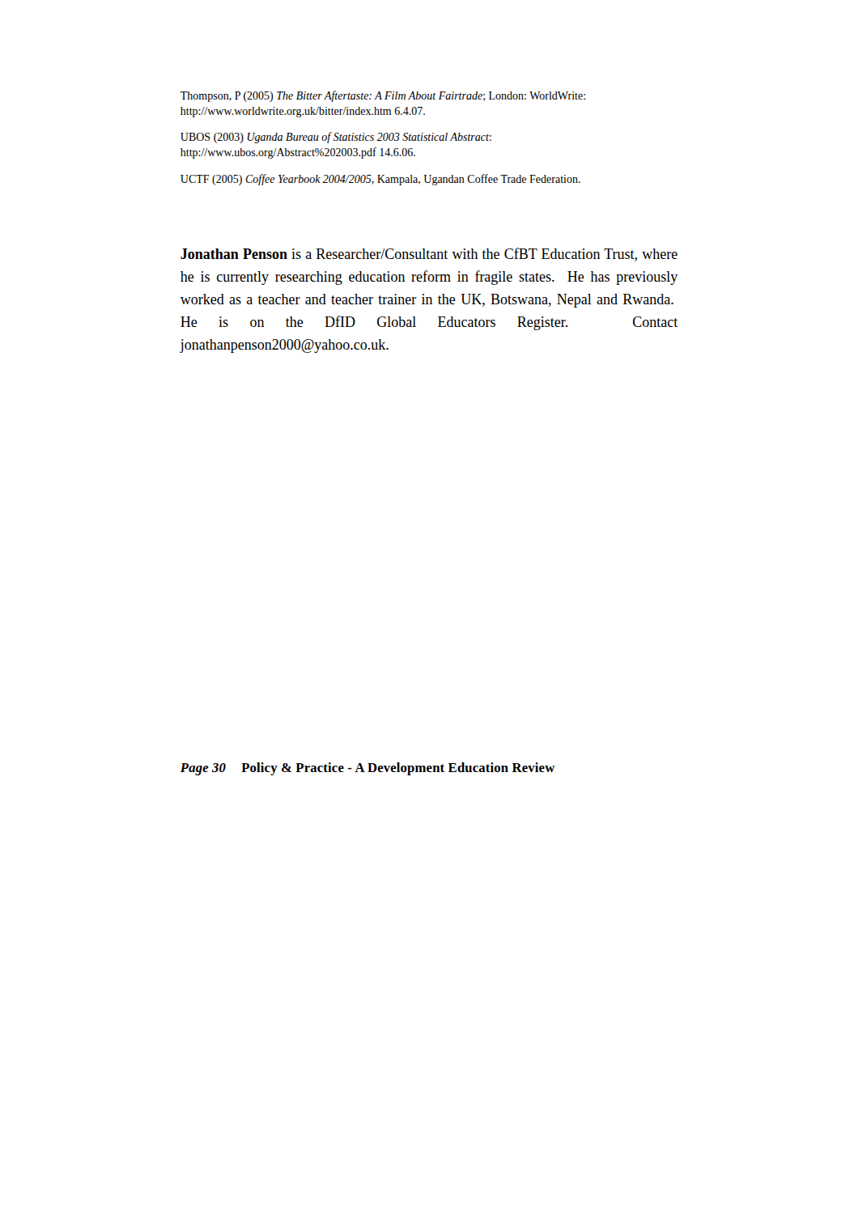Thompson, P (2005) The Bitter Aftertaste: A Film About Fairtrade; London: WorldWrite: http://www.worldwrite.org.uk/bitter/index.htm 6.4.07.
UBOS (2003) Uganda Bureau of Statistics 2003 Statistical Abstract: http://www.ubos.org/Abstract%202003.pdf 14.6.06.
UCTF (2005) Coffee Yearbook 2004/2005, Kampala, Ugandan Coffee Trade Federation.
Jonathan Penson is a Researcher/Consultant with the CfBT Education Trust, where he is currently researching education reform in fragile states. He has previously worked as a teacher and teacher trainer in the UK, Botswana, Nepal and Rwanda. He is on the DfID Global Educators Register. Contact jonathanpenson2000@yahoo.co.uk.
Page 30 Policy & Practice - A Development Education Review